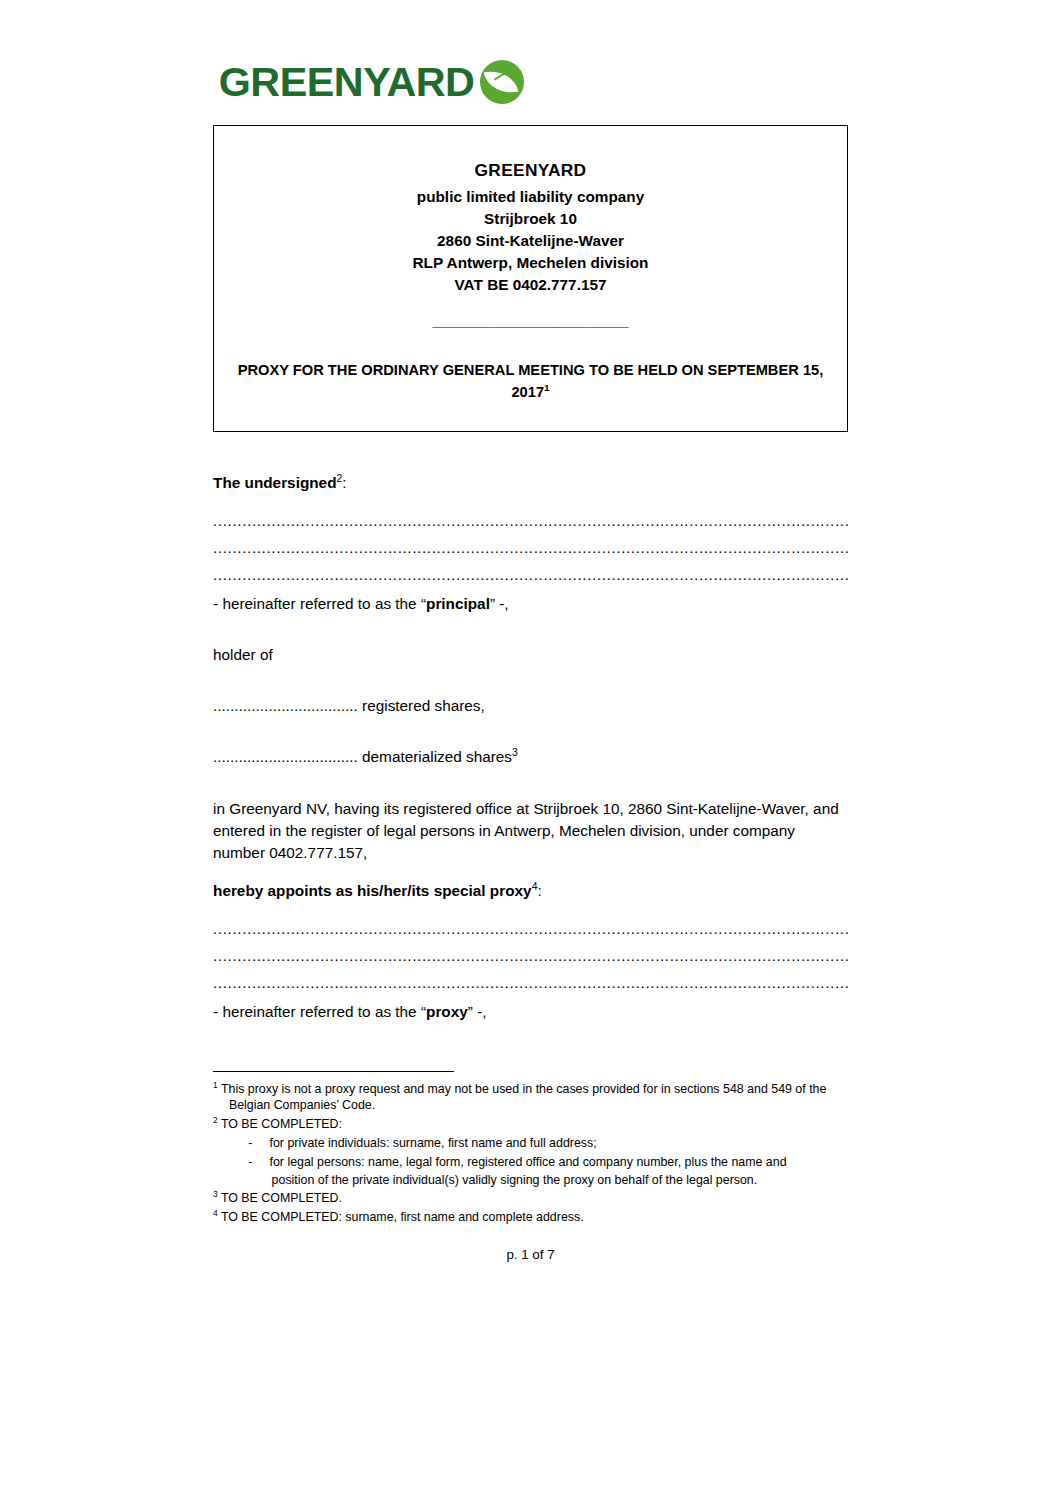GREENYARD
GREENYARD
public limited liability company
Strijbroek 10
2860 Sint-Katelijne-Waver
RLP Antwerp, Mechelen division
VAT BE 0402.777.157
_______________________
PROXY FOR THE ORDINARY GENERAL MEETING TO BE HELD ON SEPTEMBER 15, 20171
The undersigned2:
.........................................................................................................................................................................
.........................................................................................................................................................................
.........................................................................................................................................................................
- hereinafter referred to as the “principal” -,
holder of
.................................. registered shares,
.................................. dematerialized shares3
in Greenyard NV, having its registered office at Strijbroek 10, 2860 Sint-Katelijne-Waver, and entered in the register of legal persons in Antwerp, Mechelen division, under company number 0402.777.157,
hereby appoints as his/her/its special proxy4:
.........................................................................................................................................................................
.........................................................................................................................................................................
.........................................................................................................................................................................
- hereinafter referred to as the “proxy” -,
1 This proxy is not a proxy request and may not be used in the cases provided for in sections 548 and 549 of the Belgian Companies’ Code.
2 TO BE COMPLETED:
- for private individuals: surname, first name and full address;
- for legal persons: name, legal form, registered office and company number, plus the name and
position of the private individual(s) validly signing the proxy on behalf of the legal person.
3 TO BE COMPLETED.
4 TO BE COMPLETED: surname, first name and complete address.
p. 1 of 7